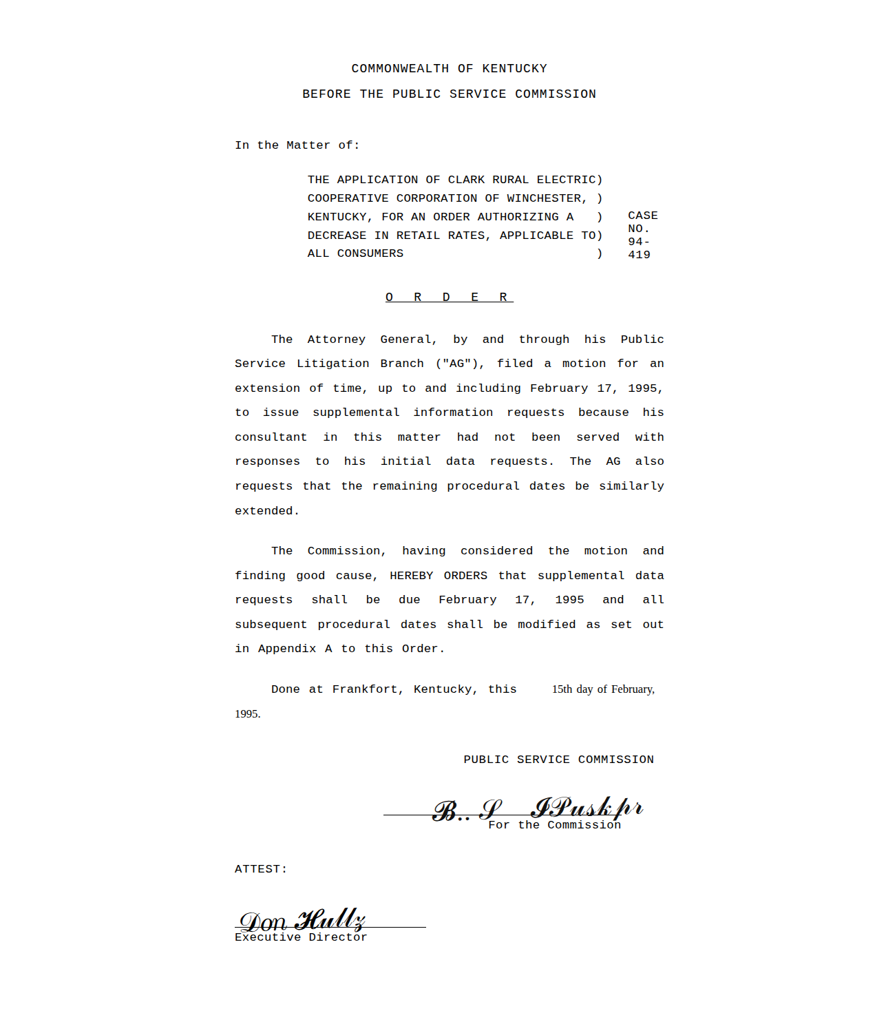COMMONWEALTH OF KENTUCKY
BEFORE THE PUBLIC SERVICE COMMISSION
In the Matter of:
| THE APPLICATION OF CLARK RURAL ELECTRIC | ) | |
| COOPERATIVE CORPORATION OF WINCHESTER, | ) |
| KENTUCKY, FOR AN ORDER AUTHORIZING A | ) |
| DECREASE IN RETAIL RATES, APPLICABLE TO | ) |
| ALL CONSUMERS | ) |
CASE NO. 94-419
O R D E R
The Attorney General, by and through his Public Service Litigation Branch ("AG"), filed a motion for an extension of time, up to and including February 17, 1995, to issue supplemental information requests because his consultant in this matter had not been served with responses to his initial data requests. The AG also requests that the remaining procedural dates be similarly extended.
The Commission, having considered the motion and finding good cause, HEREBY ORDERS that supplemental data requests shall be due February 17, 1995 and all subsequent procedural dates shall be modified as set out in Appendix A to this Order.
Done at Frankfort, Kentucky, this 15th day of February, 1995.
PUBLIC SERVICE COMMISSION
𝓑.. 𝒮 𝓘𝒫𝓊𝓈𝓀𝓅𝓇
For the Commission
ATTEST:
𝒟𝑜𝑛 𝓗𝓊𝓁𝓁𝓏
Executive Director